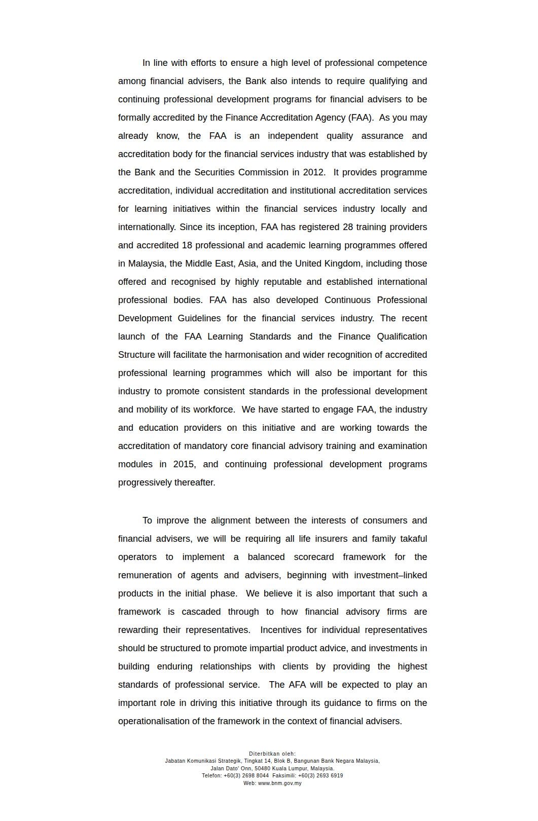In line with efforts to ensure a high level of professional competence among financial advisers, the Bank also intends to require qualifying and continuing professional development programs for financial advisers to be formally accredited by the Finance Accreditation Agency (FAA). As you may already know, the FAA is an independent quality assurance and accreditation body for the financial services industry that was established by the Bank and the Securities Commission in 2012. It provides programme accreditation, individual accreditation and institutional accreditation services for learning initiatives within the financial services industry locally and internationally. Since its inception, FAA has registered 28 training providers and accredited 18 professional and academic learning programmes offered in Malaysia, the Middle East, Asia, and the United Kingdom, including those offered and recognised by highly reputable and established international professional bodies. FAA has also developed Continuous Professional Development Guidelines for the financial services industry. The recent launch of the FAA Learning Standards and the Finance Qualification Structure will facilitate the harmonisation and wider recognition of accredited professional learning programmes which will also be important for this industry to promote consistent standards in the professional development and mobility of its workforce. We have started to engage FAA, the industry and education providers on this initiative and are working towards the accreditation of mandatory core financial advisory training and examination modules in 2015, and continuing professional development programs progressively thereafter.
To improve the alignment between the interests of consumers and financial advisers, we will be requiring all life insurers and family takaful operators to implement a balanced scorecard framework for the remuneration of agents and advisers, beginning with investment–linked products in the initial phase. We believe it is also important that such a framework is cascaded through to how financial advisory firms are rewarding their representatives. Incentives for individual representatives should be structured to promote impartial product advice, and investments in building enduring relationships with clients by providing the highest standards of professional service. The AFA will be expected to play an important role in driving this initiative through its guidance to firms on the operationalisation of the framework in the context of financial advisers.
Diterbitkan oleh:
Jabatan Komunikasi Strategik, Tingkat 14, Blok B, Bangunan Bank Negara Malaysia,
Jalan Dato' Onn, 50480 Kuala Lumpur, Malaysia.
Telefon: +60(3) 2698 8044 Faksimili: +60(3) 2693 6919
Web: www.bnm.gov.my